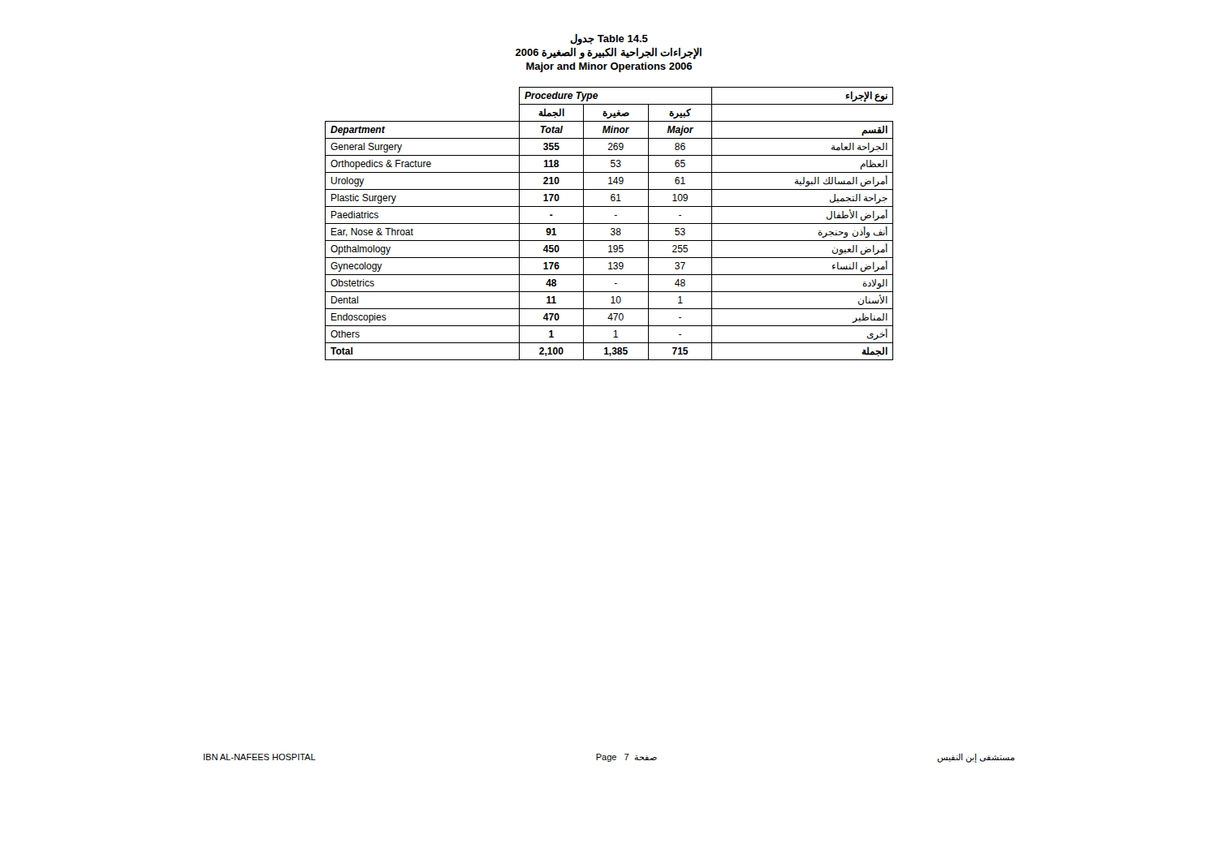جدول Table 14.5
الإجراءات الجراحية الكبيرة و الصغيرة 2006
Major and Minor Operations 2006
| | Procedure Type | نوع الإجراء |
| | الجملة | صغيرة | كبيرة | |
| Department | Total | Minor | Major | القسم |
| General Surgery | 355 | 269 | 86 | الجراحة العامة |
| Orthopedics & Fracture | 118 | 53 | 65 | العظام |
| Urology | 210 | 149 | 61 | أمراض المسالك البولية |
| Plastic Surgery | 170 | 61 | 109 | جراحة التجميل |
| Paediatrics | - | - | - | أمراض الأطفال |
| Ear, Nose & Throat | 91 | 38 | 53 | أنف وأذن وحنجرة |
| Opthalmology | 450 | 195 | 255 | أمراض العيون |
| Gynecology | 176 | 139 | 37 | أمراض النساء |
| Obstetrics | 48 | - | 48 | الولادة |
| Dental | 11 | 10 | 1 | الأسنان |
| Endoscopies | 470 | 470 | - | المناظير |
| Others | 1 | 1 | - | أخرى |
| Total | 2,100 | 1,385 | 715 | الجملة |
IBN AL-NAFEES HOSPITAL
مستشفى إبن النفيس
Page 7 صفحة